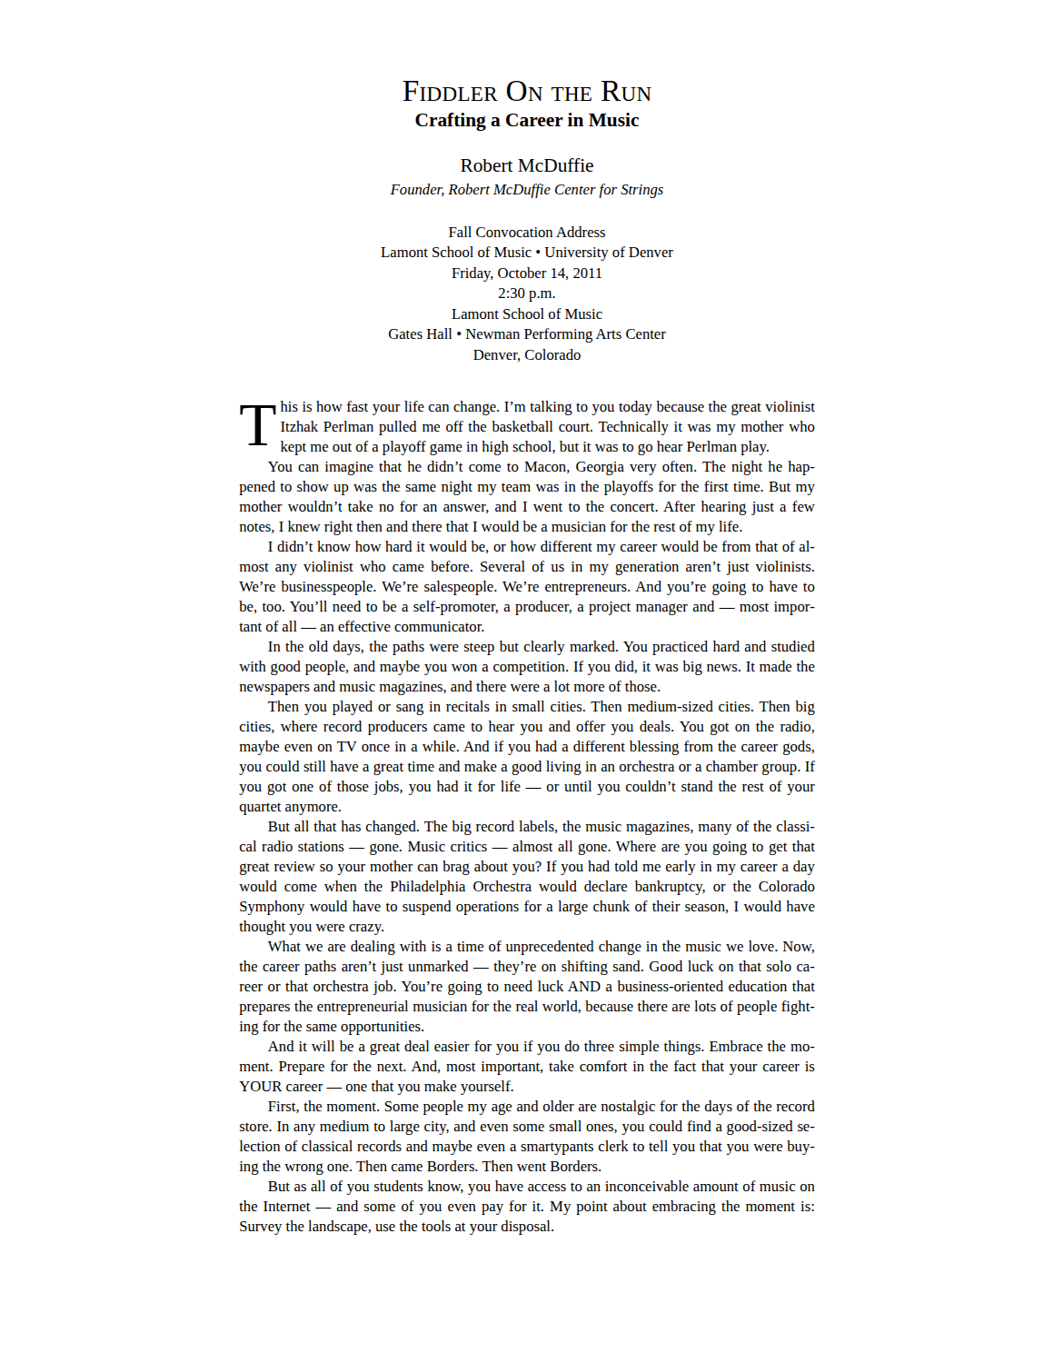Fiddler On the Run
Crafting a Career in Music
Robert McDuffie
Founder, Robert McDuffie Center for Strings
Fall Convocation Address
Lamont School of Music • University of Denver
Friday, October 14, 2011
2:30 p.m.
Lamont School of Music
Gates Hall • Newman Performing Arts Center
Denver, Colorado
This is how fast your life can change. I’m talking to you today because the great violinist Itzhak Perlman pulled me off the basketball court. Technically it was my mother who kept me out of a playoff game in high school, but it was to go hear Perlman play.
You can imagine that he didn’t come to Macon, Georgia very often. The night he happened to show up was the same night my team was in the playoffs for the first time. But my mother wouldn’t take no for an answer, and I went to the concert. After hearing just a few notes, I knew right then and there that I would be a musician for the rest of my life.
I didn’t know how hard it would be, or how different my career would be from that of almost any violinist who came before. Several of us in my generation aren’t just violinists. We’re businesspeople. We’re salespeople. We’re entrepreneurs. And you’re going to have to be, too. You’ll need to be a self-promoter, a producer, a project manager and — most important of all — an effective communicator.
In the old days, the paths were steep but clearly marked. You practiced hard and studied with good people, and maybe you won a competition. If you did, it was big news. It made the newspapers and music magazines, and there were a lot more of those.
Then you played or sang in recitals in small cities. Then medium-sized cities. Then big cities, where record producers came to hear you and offer you deals. You got on the radio, maybe even on TV once in a while. And if you had a different blessing from the career gods, you could still have a great time and make a good living in an orchestra or a chamber group. If you got one of those jobs, you had it for life — or until you couldn’t stand the rest of your quartet anymore.
But all that has changed. The big record labels, the music magazines, many of the classical radio stations — gone. Music critics — almost all gone. Where are you going to get that great review so your mother can brag about you? If you had told me early in my career a day would come when the Philadelphia Orchestra would declare bankruptcy, or the Colorado Symphony would have to suspend operations for a large chunk of their season, I would have thought you were crazy.
What we are dealing with is a time of unprecedented change in the music we love. Now, the career paths aren’t just unmarked — they’re on shifting sand. Good luck on that solo career or that orchestra job. You’re going to need luck AND a business-oriented education that prepares the entrepreneurial musician for the real world, because there are lots of people fighting for the same opportunities.
And it will be a great deal easier for you if you do three simple things. Embrace the moment. Prepare for the next. And, most important, take comfort in the fact that your career is YOUR career — one that you make yourself.
First, the moment. Some people my age and older are nostalgic for the days of the record store. In any medium to large city, and even some small ones, you could find a good-sized selection of classical records and maybe even a smartypants clerk to tell you that you were buying the wrong one. Then came Borders. Then went Borders.
But as all of you students know, you have access to an inconceivable amount of music on the Internet — and some of you even pay for it. My point about embracing the moment is: Survey the landscape, use the tools at your disposal.